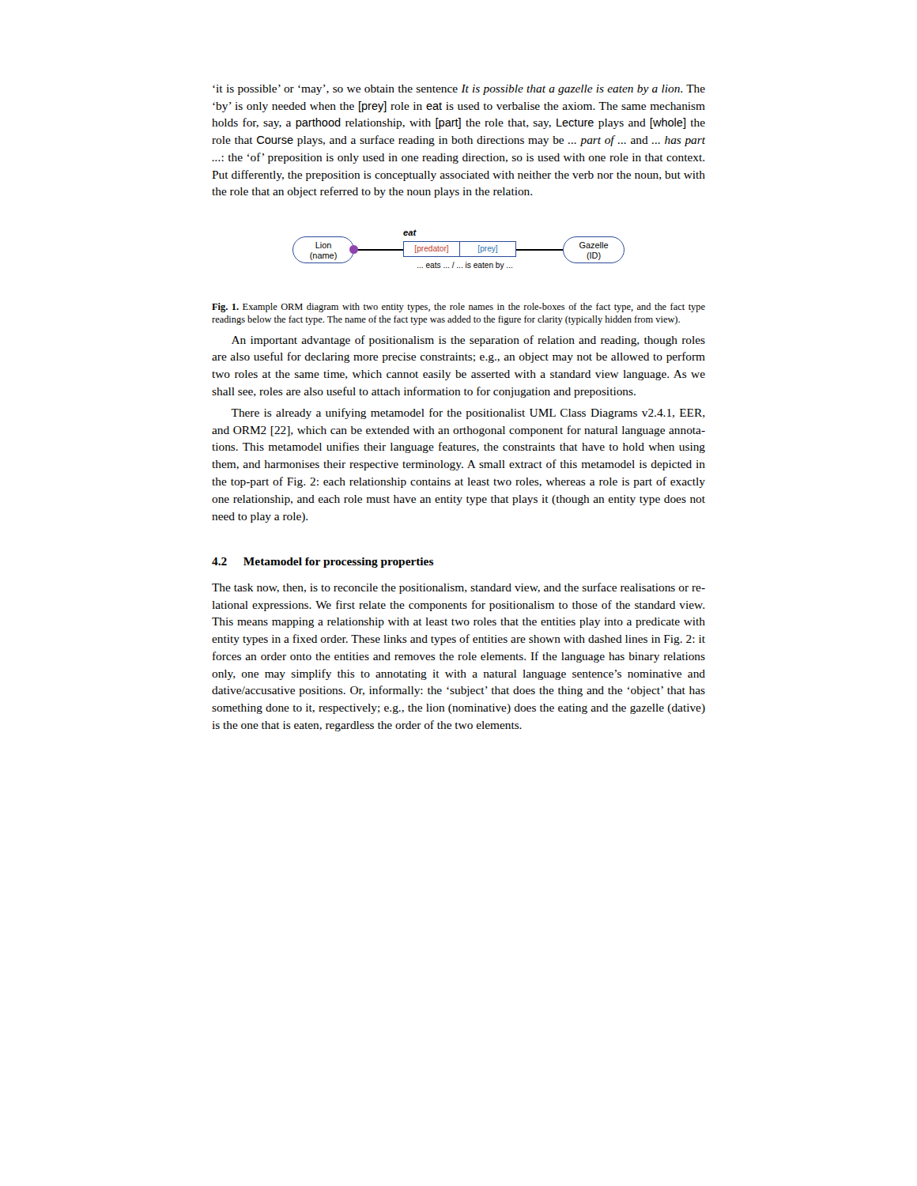‘it is possible’ or ‘may’, so we obtain the sentence It is possible that a gazelle is eaten by a lion. The ‘by’ is only needed when the [prey] role in eat is used to verbalise the axiom. The same mechanism holds for, say, a parthood relationship, with [part] the role that, say, Lecture plays and [whole] the role that Course plays, and a surface reading in both directions may be ... part of ... and ... has part ...: the ‘of’ preposition is only used in one reading direction, so is used with one role in that context. Put differently, the preposition is conceptually associated with neither the verb nor the noun, but with the role that an object referred to by the noun plays in the relation.
eat
Lion
(name)
[predator]
[prey]
Gazelle
(ID)
... eats ... / ... is eaten by ...
Fig. 1. Example ORM diagram with two entity types, the role names in the role-boxes of the fact type, and the fact type readings below the fact type. The name of the fact type was added to the figure for clarity (typically hidden from view).
An important advantage of positionalism is the separation of relation and reading, though roles are also useful for declaring more precise constraints; e.g., an object may not be allowed to perform two roles at the same time, which cannot easily be asserted with a standard view language. As we shall see, roles are also useful to attach information to for conjugation and prepositions.
There is already a unifying metamodel for the positionalist UML Class Diagrams v2.4.1, EER, and ORM2 [22], which can be extended with an orthogonal component for natural language annotations. This metamodel unifies their language features, the constraints that have to hold when using them, and harmonises their respective terminology. A small extract of this metamodel is depicted in the top-part of Fig. 2: each relationship contains at least two roles, whereas a role is part of exactly one relationship, and each role must have an entity type that plays it (though an entity type does not need to play a role).
4.2 Metamodel for processing properties
The task now, then, is to reconcile the positionalism, standard view, and the surface realisations or relational expressions. We first relate the components for positionalism to those of the standard view. This means mapping a relationship with at least two roles that the entities play into a predicate with entity types in a fixed order. These links and types of entities are shown with dashed lines in Fig. 2: it forces an order onto the entities and removes the role elements. If the language has binary relations only, one may simplify this to annotating it with a natural language sentence’s nominative and dative/accusative positions. Or, informally: the ‘subject’ that does the thing and the ‘object’ that has something done to it, respectively; e.g., the lion (nominative) does the eating and the gazelle (dative) is the one that is eaten, regardless the order of the two elements.